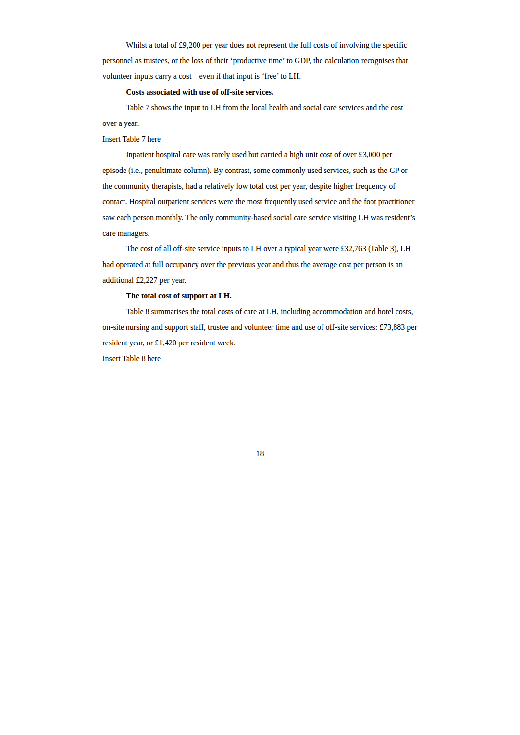Whilst a total of £9,200 per year does not represent the full costs of involving the specific personnel as trustees, or the loss of their ‘productive time’ to GDP, the calculation recognises that volunteer inputs carry a cost – even if that input is ‘free’ to LH.
Costs associated with use of off-site services.
Table 7 shows the input to LH from the local health and social care services and the cost over a year.
Insert Table 7 here
Inpatient hospital care was rarely used but carried a high unit cost of over £3,000 per episode (i.e., penultimate column). By contrast, some commonly used services, such as the GP or the community therapists, had a relatively low total cost per year, despite higher frequency of contact. Hospital outpatient services were the most frequently used service and the foot practitioner saw each person monthly. The only community-based social care service visiting LH was resident’s care managers.
The cost of all off-site service inputs to LH over a typical year were £32,763 (Table 3), LH had operated at full occupancy over the previous year and thus the average cost per person is an additional £2,227 per year.
The total cost of support at LH.
Table 8 summarises the total costs of care at LH, including accommodation and hotel costs, on-site nursing and support staff, trustee and volunteer time and use of off-site services: £73,883 per resident year, or £1,420 per resident week.
Insert Table 8 here
18